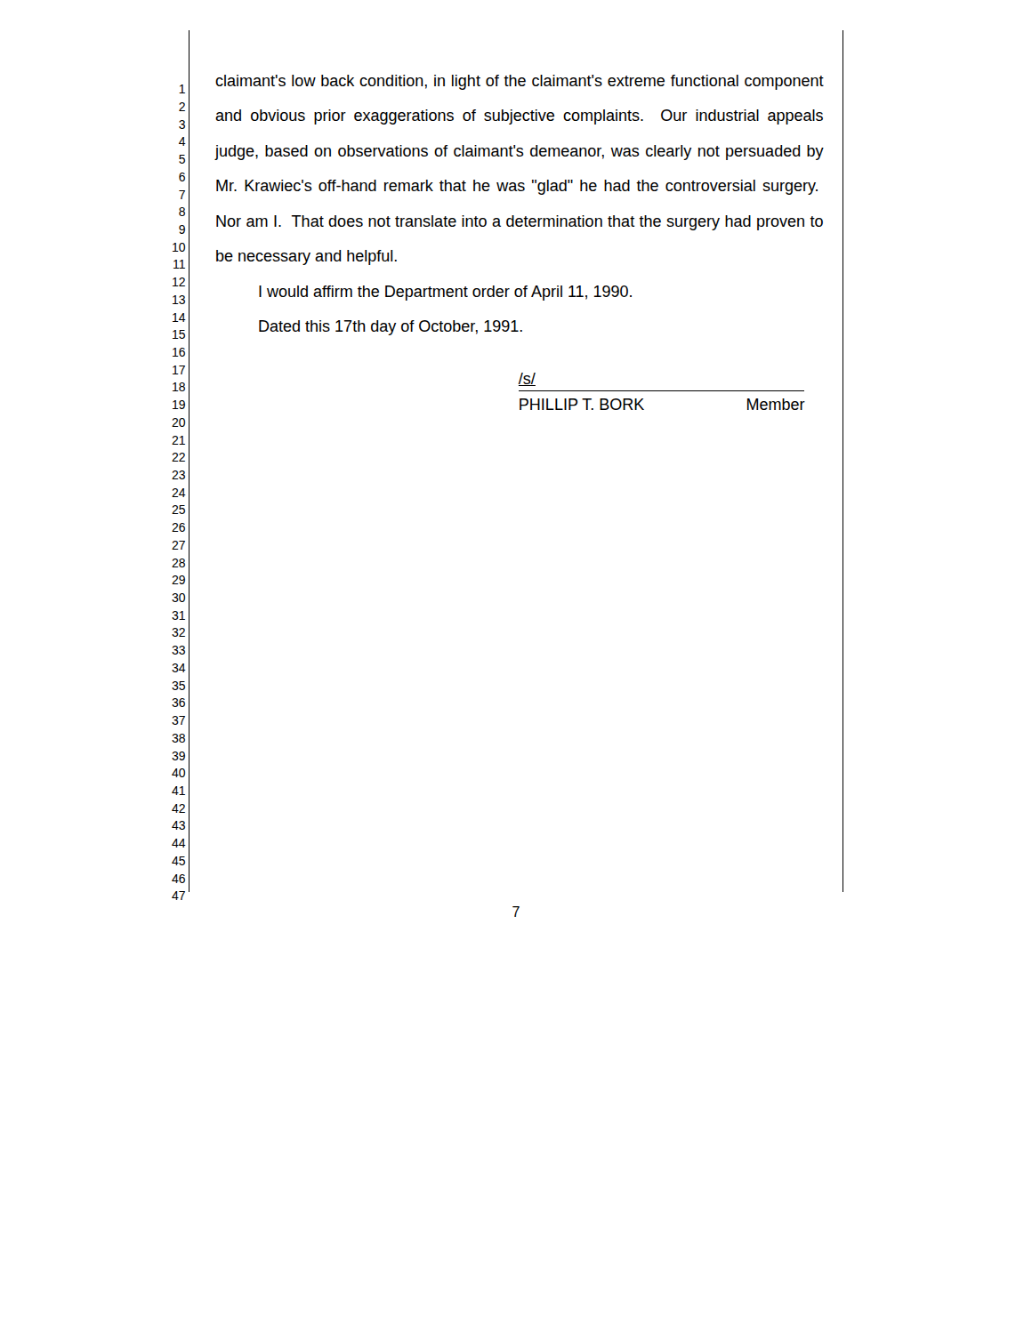1
2
3
4
5
6
7
8
9
10
11
12
13
14
15
16
17
18
19
20
21
22
23
24
25
26
27
28
29
30
31
32
33
34
35
36
37
38
39
40
41
42
43
44
45
46
47
claimant's low back condition, in light of the claimant's extreme functional component and obvious prior exaggerations of subjective complaints. Our industrial appeals judge, based on observations of claimant's demeanor, was clearly not persuaded by Mr. Krawiec's off-hand remark that he was "glad" he had the controversial surgery. Nor am I. That does not translate into a determination that the surgery had proven to be necessary and helpful.
I would affirm the Department order of April 11, 1990.
Dated this 17th day of October, 1991.
/s/
PHILLIP T. BORK Member
7